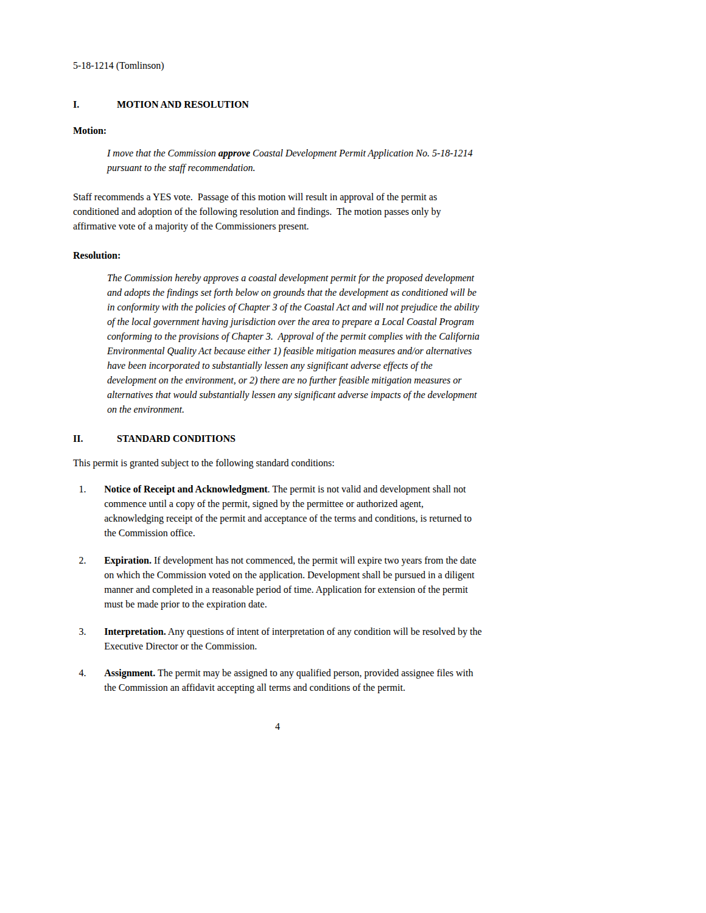5-18-1214 (Tomlinson)
I. Motion and Resolution
Motion:
I move that the Commission approve Coastal Development Permit Application No. 5-18-1214 pursuant to the staff recommendation.
Staff recommends a YES vote. Passage of this motion will result in approval of the permit as conditioned and adoption of the following resolution and findings. The motion passes only by affirmative vote of a majority of the Commissioners present.
Resolution:
The Commission hereby approves a coastal development permit for the proposed development and adopts the findings set forth below on grounds that the development as conditioned will be in conformity with the policies of Chapter 3 of the Coastal Act and will not prejudice the ability of the local government having jurisdiction over the area to prepare a Local Coastal Program conforming to the provisions of Chapter 3. Approval of the permit complies with the California Environmental Quality Act because either 1) feasible mitigation measures and/or alternatives have been incorporated to substantially lessen any significant adverse effects of the development on the environment, or 2) there are no further feasible mitigation measures or alternatives that would substantially lessen any significant adverse impacts of the development on the environment.
II. Standard Conditions
This permit is granted subject to the following standard conditions:
Notice of Receipt and Acknowledgment. The permit is not valid and development shall not commence until a copy of the permit, signed by the permittee or authorized agent, acknowledging receipt of the permit and acceptance of the terms and conditions, is returned to the Commission office.
Expiration. If development has not commenced, the permit will expire two years from the date on which the Commission voted on the application. Development shall be pursued in a diligent manner and completed in a reasonable period of time. Application for extension of the permit must be made prior to the expiration date.
Interpretation. Any questions of intent of interpretation of any condition will be resolved by the Executive Director or the Commission.
Assignment. The permit may be assigned to any qualified person, provided assignee files with the Commission an affidavit accepting all terms and conditions of the permit.
4